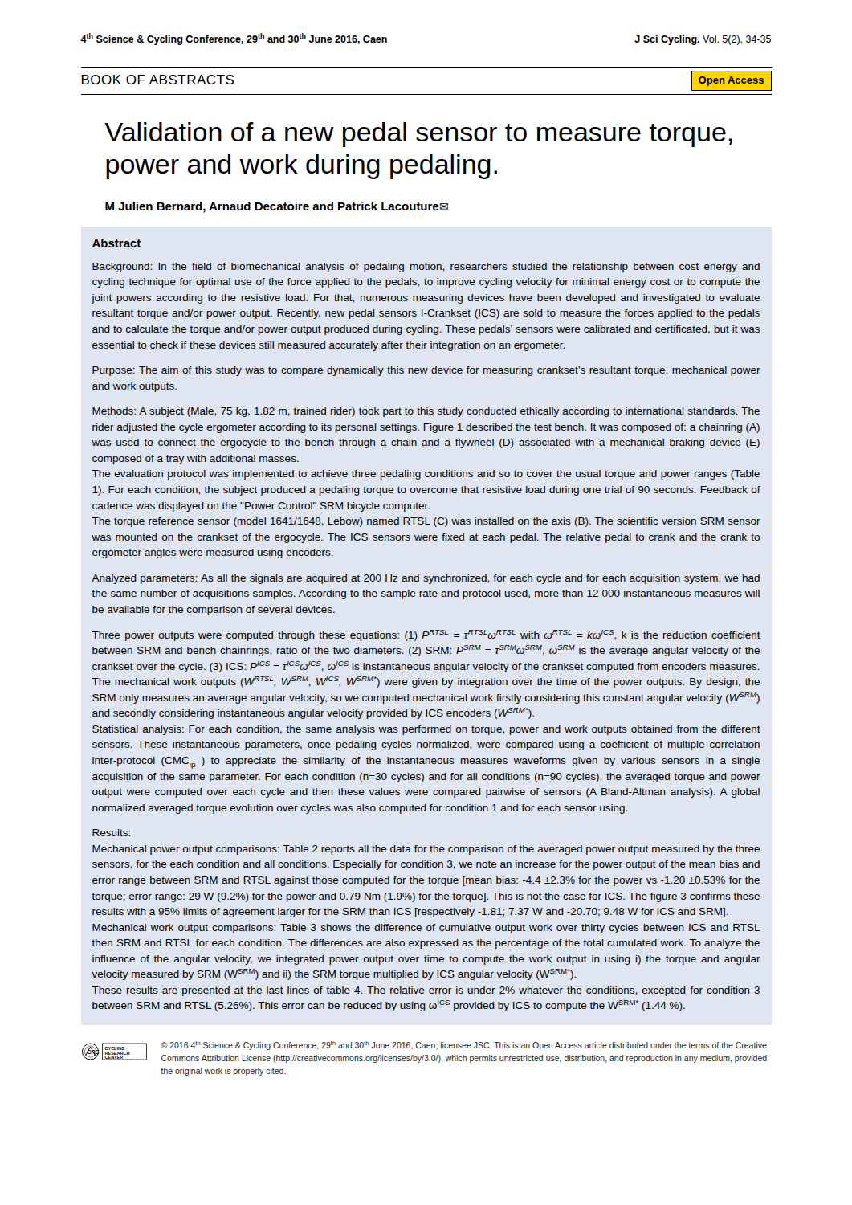4th Science & Cycling Conference, 29th and 30th June 2016, Caen
J Sci Cycling. Vol. 5(2), 34-35
BOOK OF ABSTRACTS
Open Access
Validation of a new pedal sensor to measure torque, power and work during pedaling.
M Julien Bernard, Arnaud Decatoire and Patrick Lacouture✉
Abstract
Background: In the field of biomechanical analysis of pedaling motion, researchers studied the relationship between cost energy and cycling technique for optimal use of the force applied to the pedals, to improve cycling velocity for minimal energy cost or to compute the joint powers according to the resistive load. For that, numerous measuring devices have been developed and investigated to evaluate resultant torque and/or power output. Recently, new pedal sensors I-Crankset (ICS) are sold to measure the forces applied to the pedals and to calculate the torque and/or power output produced during cycling. These pedals’ sensors were calibrated and certificated, but it was essential to check if these devices still measured accurately after their integration on an ergometer.
Purpose: The aim of this study was to compare dynamically this new device for measuring crankset’s resultant torque, mechanical power and work outputs.
Methods: A subject (Male, 75 kg, 1.82 m, trained rider) took part to this study conducted ethically according to international standards. The rider adjusted the cycle ergometer according to its personal settings. Figure 1 described the test bench. It was composed of: a chainring (A) was used to connect the ergocycle to the bench through a chain and a flywheel (D) associated with a mechanical braking device (E) composed of a tray with additional masses.
The evaluation protocol was implemented to achieve three pedaling conditions and so to cover the usual torque and power ranges (Table 1). For each condition, the subject produced a pedaling torque to overcome that resistive load during one trial of 90 seconds. Feedback of cadence was displayed on the "Power Control" SRM bicycle computer.
The torque reference sensor (model 1641/1648, Lebow) named RTSL (C) was installed on the axis (B). The scientific version SRM sensor was mounted on the crankset of the ergocycle. The ICS sensors were fixed at each pedal. The relative pedal to crank and the crank to ergometer angles were measured using encoders.
Analyzed parameters: As all the signals are acquired at 200 Hz and synchronized, for each cycle and for each acquisition system, we had the same number of acquisitions samples. According to the sample rate and protocol used, more than 12 000 instantaneous measures will be available for the comparison of several devices.
Three power outputs were computed through these equations: (1) PRTSL = τRTSLωRTSL with ωRTSL = kωICS, k is the reduction coefficient between SRM and bench chainrings, ratio of the two diameters. (2) SRM: PSRM = τSRMωSRM, ωSRM is the average angular velocity of the crankset over the cycle. (3) ICS: PICS = τICSωICS, ωICS is instantaneous angular velocity of the crankset computed from encoders measures. The mechanical work outputs (WRTSL, WSRM, WICS, WSRM*) were given by integration over the time of the power outputs. By design, the SRM only measures an average angular velocity, so we computed mechanical work firstly considering this constant angular velocity (WSRM) and secondly considering instantaneous angular velocity provided by ICS encoders (WSRM*).
Statistical analysis: For each condition, the same analysis was performed on torque, power and work outputs obtained from the different sensors. These instantaneous parameters, once pedaling cycles normalized, were compared using a coefficient of multiple correlation inter-protocol (CMCip ) to appreciate the similarity of the instantaneous measures waveforms given by various sensors in a single acquisition of the same parameter. For each condition (n=30 cycles) and for all conditions (n=90 cycles), the averaged torque and power output were computed over each cycle and then these values were compared pairwise of sensors (A Bland-Altman analysis). A global normalized averaged torque evolution over cycles was also computed for condition 1 and for each sensor using.
Results:
Mechanical power output comparisons: Table 2 reports all the data for the comparison of the averaged power output measured by the three sensors, for the each condition and all conditions. Especially for condition 3, we note an increase for the power output of the mean bias and error range between SRM and RTSL against those computed for the torque [mean bias: -4.4 ±2.3% for the power vs -1.20 ±0.53% for the torque; error range: 29 W (9.2%) for the power and 0.79 Nm (1.9%) for the torque]. This is not the case for ICS. The figure 3 confirms these results with a 95% limits of agreement larger for the SRM than ICS [respectively -1.81; 7.37 W and -20.70; 9.48 W for ICS and SRM].
Mechanical work output comparisons: Table 3 shows the difference of cumulative output work over thirty cycles between ICS and RTSL then SRM and RTSL for each condition. The differences are also expressed as the percentage of the total cumulated work. To analyze the influence of the angular velocity, we integrated power output over time to compute the work output in using i) the torque and angular velocity measured by SRM (WSRM) and ii) the SRM torque multiplied by ICS angular velocity (WSRM*).
These results are presented at the last lines of table 4. The relative error is under 2% whatever the conditions, excepted for condition 3 between SRM and RTSL (5.26%). This error can be reduced by using ωICS provided by ICS to compute the WSRM* (1.44 %).
CYCLING RESEARCH CENTER CRC
© 2016 4th Science & Cycling Conference, 29th and 30th June 2016, Caen; licensee JSC. This is an Open Access article distributed under the terms of the Creative Commons Attribution License (http://creativecommons.org/licenses/by/3.0/), which permits unrestricted use, distribution, and reproduction in any medium, provided the original work is properly cited.